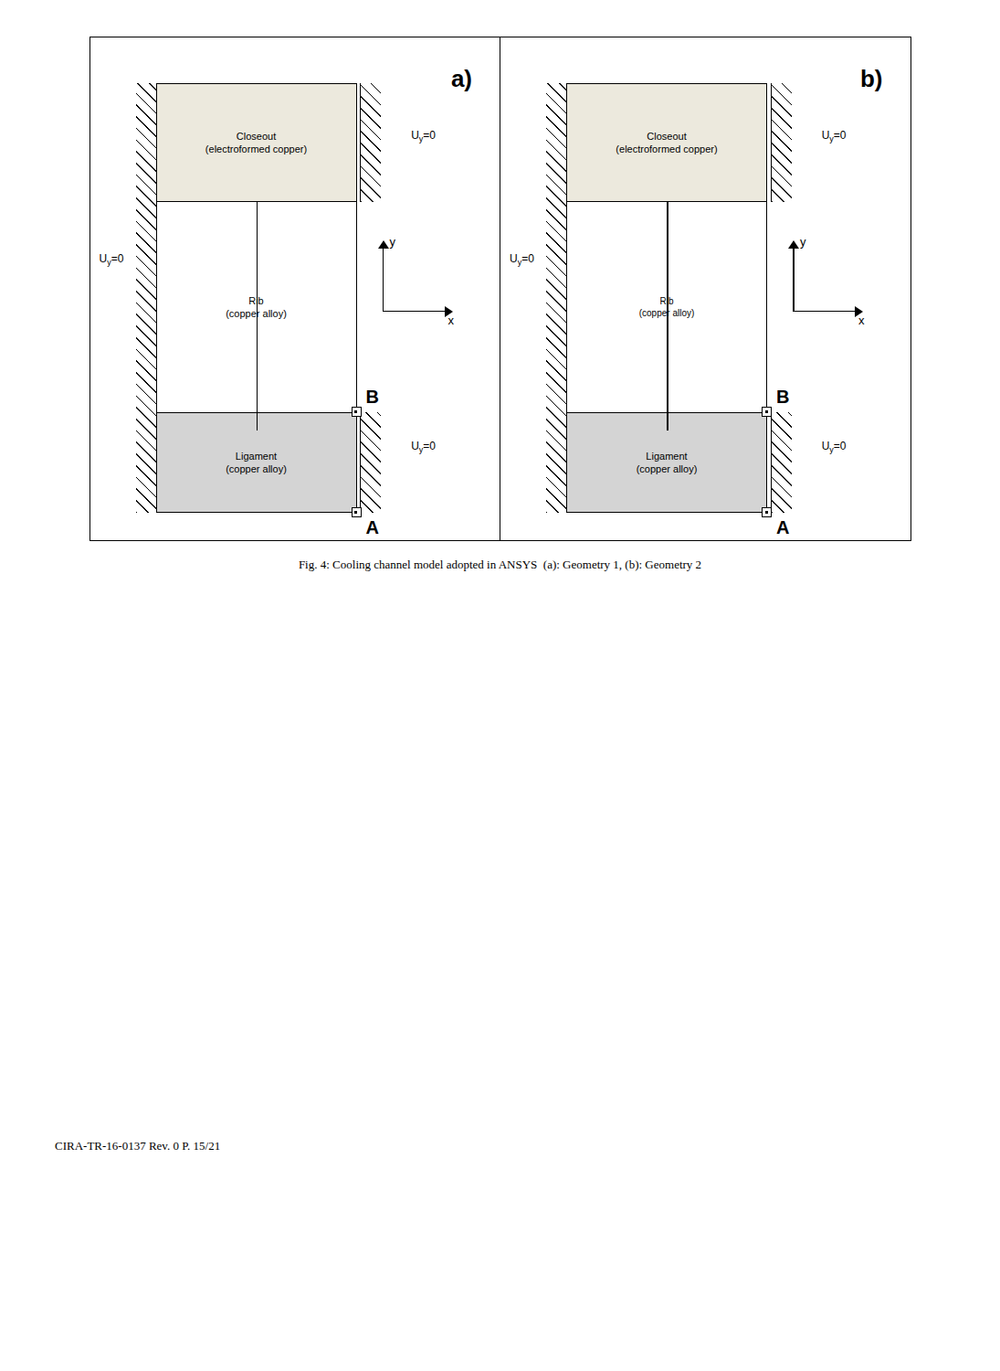a)
Closeout
(electroformed copper)
Rib
(copper alloy)
Ligament
(copper alloy)
Uy=0
Uy=0
Uy=0
y
x
B
A
b)
Closeout
(electroformed copper)
Rib
(copper alloy)
Ligament
(copper alloy)
Uy=0
Uy=0
Uy=0
y
x
B
A
Fig. 4: Cooling channel model adopted in ANSYS (a): Geometry 1, (b): Geometry 2
CIRA-TR-16-0137 Rev. 0 P. 15/21